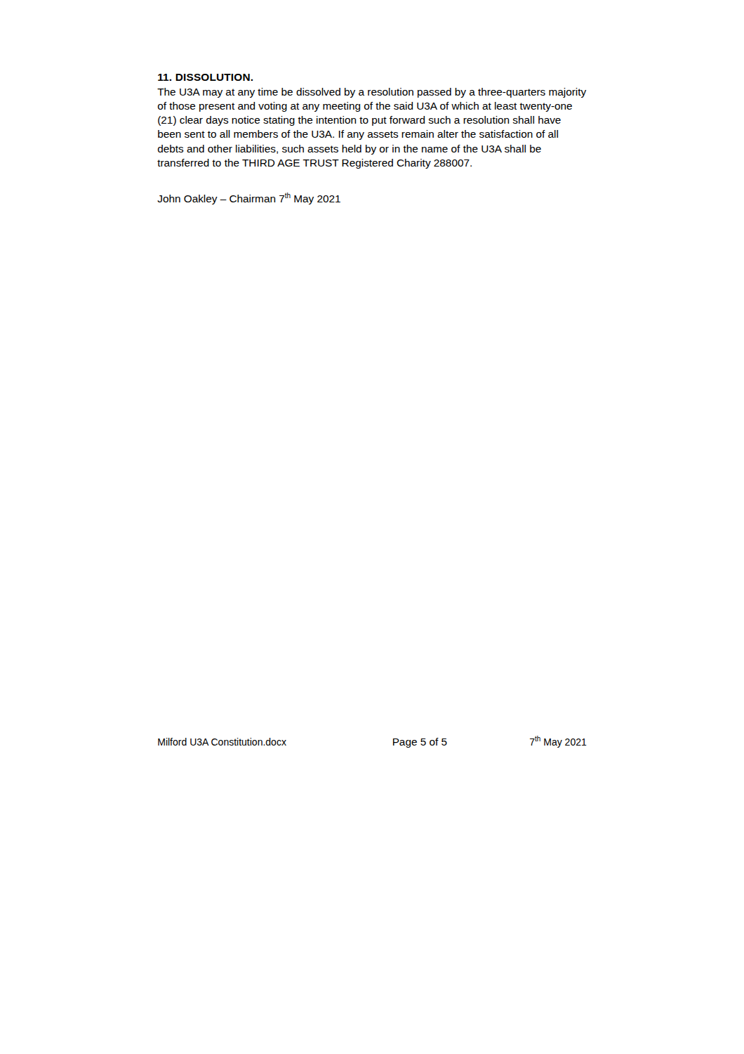11. DISSOLUTION.
The U3A may at any time be dissolved by a resolution passed by a three-quarters majority of those present and voting at any meeting of the said U3A of which at least twenty-one (21) clear days notice stating the intention to put forward such a resolution shall have been sent to all members of the U3A. If any assets remain alter the satisfaction of all debts and other liabilities, such assets held by or in the name of the U3A shall be transferred to the THIRD AGE TRUST Registered Charity 288007.
John Oakley – Chairman 7th May 2021
Milford U3A Constitution.docx
Page 5 of 5
7th May 2021